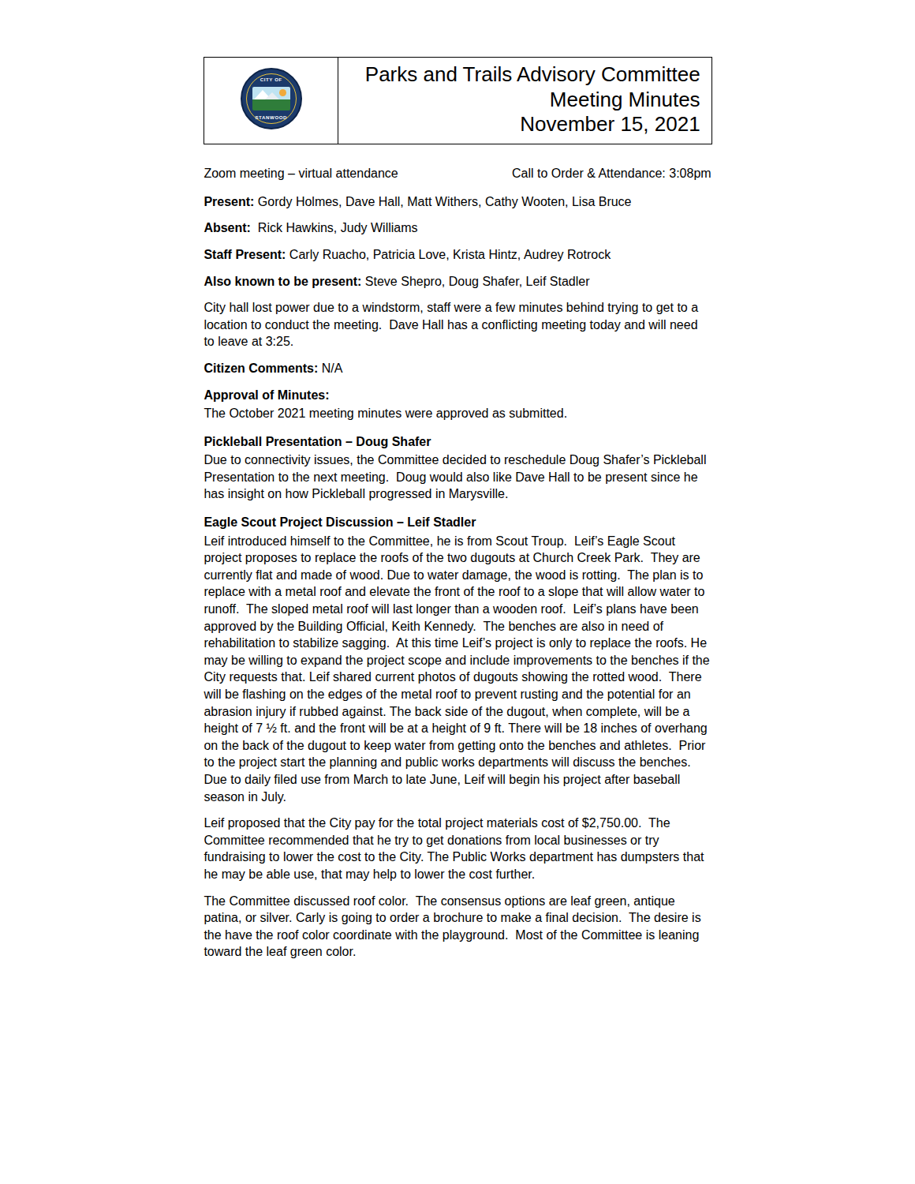CITY OF
STANWOOD
Parks and Trails Advisory Committee
Meeting Minutes
November 15, 2021
Zoom meeting – virtual attendance Call to Order & Attendance: 3:08pm
Present: Gordy Holmes, Dave Hall, Matt Withers, Cathy Wooten, Lisa Bruce
Absent: Rick Hawkins, Judy Williams
Staff Present: Carly Ruacho, Patricia Love, Krista Hintz, Audrey Rotrock
Also known to be present: Steve Shepro, Doug Shafer, Leif Stadler
City hall lost power due to a windstorm, staff were a few minutes behind trying to get to a location to conduct the meeting. Dave Hall has a conflicting meeting today and will need to leave at 3:25.
Citizen Comments: N/A
Approval of Minutes:
The October 2021 meeting minutes were approved as submitted.
Pickleball Presentation – Doug Shafer
Due to connectivity issues, the Committee decided to reschedule Doug Shafer’s Pickleball Presentation to the next meeting. Doug would also like Dave Hall to be present since he has insight on how Pickleball progressed in Marysville.
Eagle Scout Project Discussion – Leif Stadler
Leif introduced himself to the Committee, he is from Scout Troup. Leif’s Eagle Scout project proposes to replace the roofs of the two dugouts at Church Creek Park. They are currently flat and made of wood. Due to water damage, the wood is rotting. The plan is to replace with a metal roof and elevate the front of the roof to a slope that will allow water to runoff. The sloped metal roof will last longer than a wooden roof. Leif’s plans have been approved by the Building Official, Keith Kennedy. The benches are also in need of rehabilitation to stabilize sagging. At this time Leif’s project is only to replace the roofs. He may be willing to expand the project scope and include improvements to the benches if the City requests that. Leif shared current photos of dugouts showing the rotted wood. There will be flashing on the edges of the metal roof to prevent rusting and the potential for an abrasion injury if rubbed against. The back side of the dugout, when complete, will be a height of 7 ½ ft. and the front will be at a height of 9 ft. There will be 18 inches of overhang on the back of the dugout to keep water from getting onto the benches and athletes. Prior to the project start the planning and public works departments will discuss the benches. Due to daily filed use from March to late June, Leif will begin his project after baseball season in July.
Leif proposed that the City pay for the total project materials cost of $2,750.00. The Committee recommended that he try to get donations from local businesses or try fundraising to lower the cost to the City. The Public Works department has dumpsters that he may be able use, that may help to lower the cost further.
The Committee discussed roof color. The consensus options are leaf green, antique patina, or silver. Carly is going to order a brochure to make a final decision. The desire is the have the roof color coordinate with the playground. Most of the Committee is leaning toward the leaf green color.